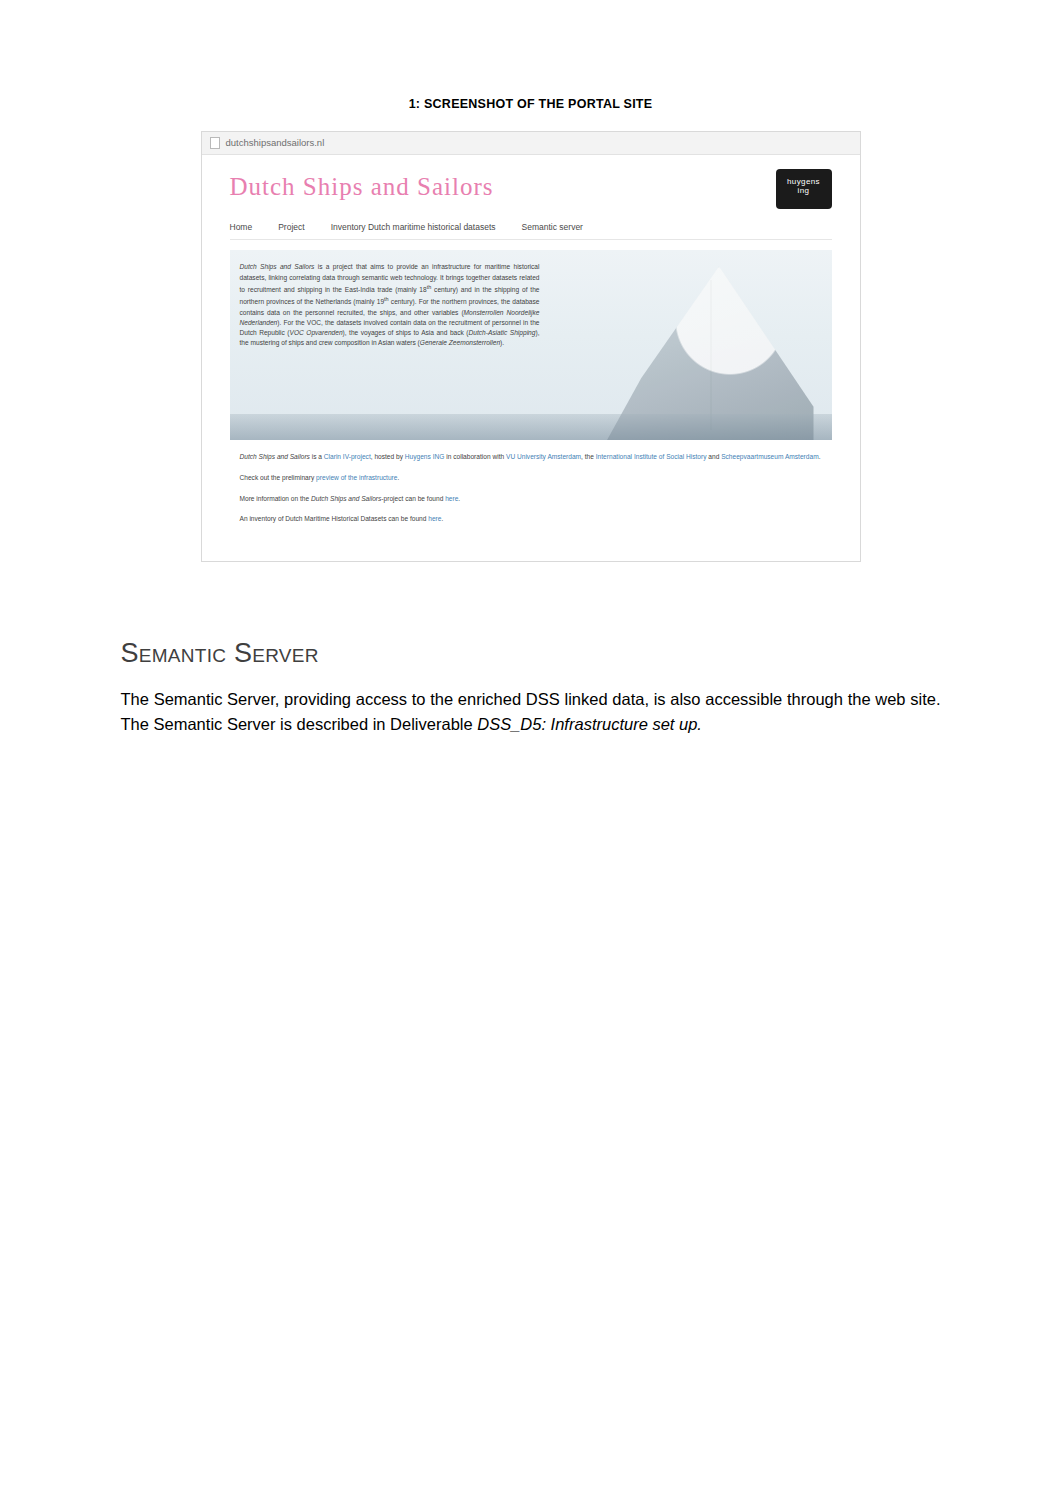1: SCREENSHOT OF THE PORTAL SITE
dutchshipsandsailors.nl
Dutch Ships and Sailors
huygens ing
Home Project Inventory Dutch maritime historical datasets Semantic server
Dutch Ships and Sailors is a project that aims to provide an infrastructure for maritime historical datasets, linking correlating data through semantic web technology. It brings together datasets related to recruitment and shipping in the East-India trade (mainly 18th century) and in the shipping of the northern provinces of the Netherlands (mainly 19th century). For the northern provinces, the database contains data on the personnel recruited, the ships, and other variables (Monsterrollen Noordelijke Nederlanden). For the VOC, the datasets involved contain data on the recruitment of personnel in the Dutch Republic (VOC Opvarenden), the voyages of ships to Asia and back (Dutch-Asiatic Shipping), the mustering of ships and crew composition in Asian waters (Generale Zeemonsterrollen).
Dutch Ships and Sailors is a Clarin IV-project, hosted by Huygens ING in collaboration with VU University Amsterdam, the International Institute of Social History and Scheepvaartmuseum Amsterdam.
Check out the preliminary preview of the infrastructure.
More information on the Dutch Ships and Sailors-project can be found here.
An inventory of Dutch Maritime Historical Datasets can be found here.
Semantic Server
The Semantic Server, providing access to the enriched DSS linked data, is also accessible through the web site. The Semantic Server is described in Deliverable DSS_D5: Infrastructure set up.